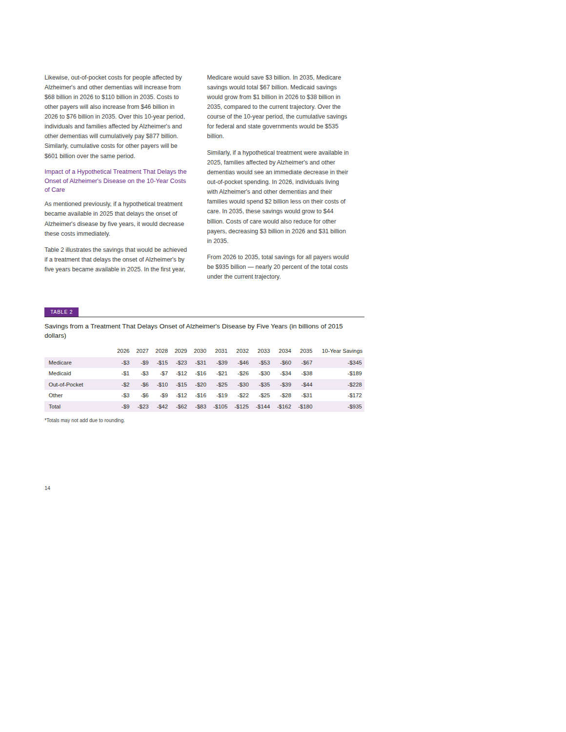Likewise, out-of-pocket costs for people affected by Alzheimer's and other dementias will increase from $68 billion in 2026 to $110 billion in 2035. Costs to other payers will also increase from $46 billion in 2026 to $76 billion in 2035. Over this 10-year period, individuals and families affected by Alzheimer's and other dementias will cumulatively pay $877 billion. Similarly, cumulative costs for other payers will be $601 billion over the same period.
Impact of a Hypothetical Treatment That Delays the Onset of Alzheimer's Disease on the 10-Year Costs of Care
As mentioned previously, if a hypothetical treatment became available in 2025 that delays the onset of Alzheimer's disease by five years, it would decrease these costs immediately.
Table 2 illustrates the savings that would be achieved if a treatment that delays the onset of Alzheimer's by five years became available in 2025. In the first year,
Medicare would save $3 billion. In 2035, Medicare savings would total $67 billion. Medicaid savings would grow from $1 billion in 2026 to $38 billion in 2035, compared to the current trajectory. Over the course of the 10-year period, the cumulative savings for federal and state governments would be $535 billion.
Similarly, if a hypothetical treatment were available in 2025, families affected by Alzheimer's and other dementias would see an immediate decrease in their out-of-pocket spending. In 2026, individuals living with Alzheimer's and other dementias and their families would spend $2 billion less on their costs of care. In 2035, these savings would grow to $44 billion. Costs of care would also reduce for other payers, decreasing $3 billion in 2026 and $31 billion in 2035.
From 2026 to 2035, total savings for all payers would be $935 billion — nearly 20 percent of the total costs under the current trajectory.
TABLE 2
Savings from a Treatment That Delays Onset of Alzheimer's Disease by Five Years (in billions of 2015 dollars)
| | 2026 | 2027 | 2028 | 2029 | 2030 | 2031 | 2032 | 2033 | 2034 | 2035 | 10-Year Savings |
| --- | --- | --- | --- | --- | --- | --- | --- | --- | --- | --- | --- |
| Medicare | -$3 | -$9 | -$15 | -$23 | -$31 | -$39 | -$46 | -$53 | -$60 | -$67 | -$345 |
| Medicaid | -$1 | -$3 | -$7 | -$12 | -$16 | -$21 | -$26 | -$30 | -$34 | -$38 | -$189 |
| Out-of-Pocket | -$2 | -$6 | -$10 | -$15 | -$20 | -$25 | -$30 | -$35 | -$39 | -$44 | -$228 |
| Other | -$3 | -$6 | -$9 | -$12 | -$16 | -$19 | -$22 | -$25 | -$28 | -$31 | -$172 |
| Total | -$9 | -$23 | -$42 | -$62 | -$83 | -$105 | -$125 | -$144 | -$162 | -$180 | -$935 |
*Totals may not add due to rounding.
14